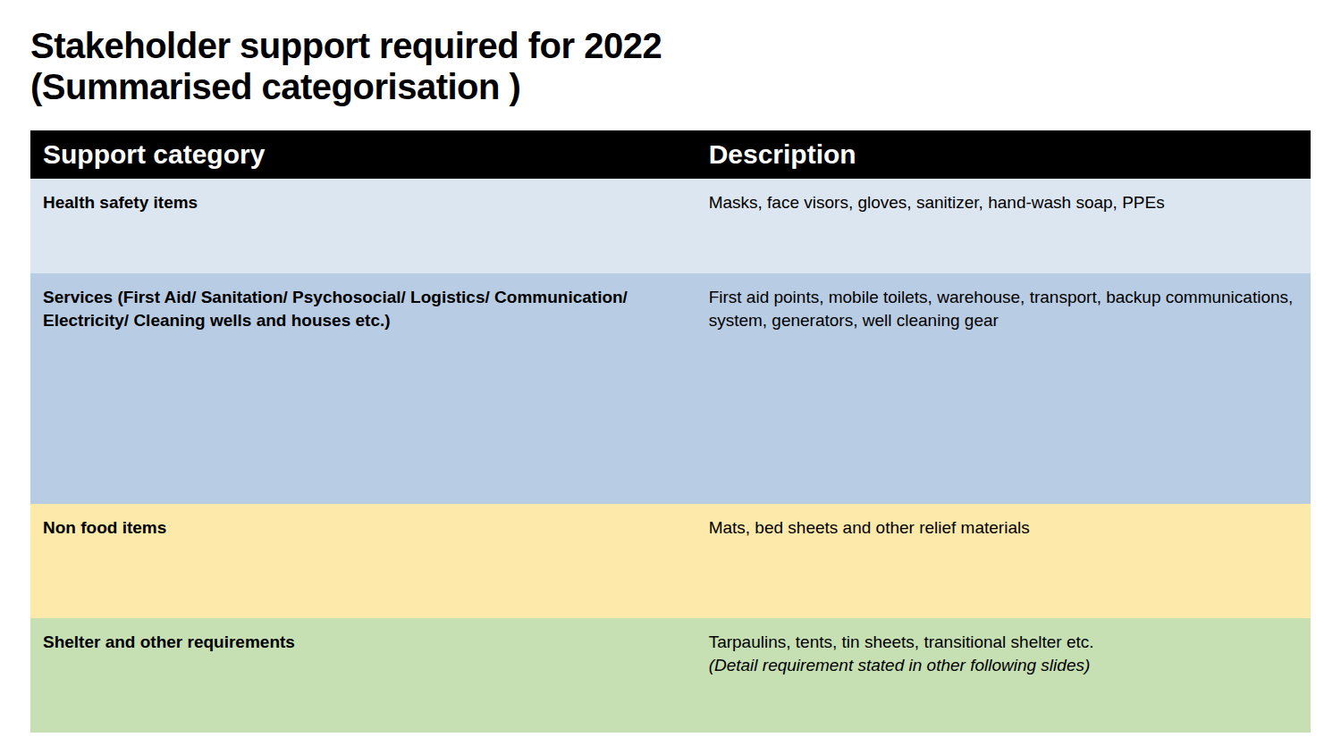Stakeholder support required for 2022
(Summarised categorisation )
| Support category | Description |
| --- | --- |
| Health safety items | Masks, face visors, gloves, sanitizer, hand-wash soap, PPEs |
| Services (First Aid/ Sanitation/ Psychosocial/ Logistics/ Communication/ Electricity/ Cleaning wells and houses etc.) | First aid points, mobile toilets, warehouse, transport, backup communications, system, generators, well cleaning gear |
| Non food items | Mats, bed sheets and other relief materials |
| Shelter and other requirements | Tarpaulins, tents, tin sheets, transitional shelter etc. (Detail requirement stated in other following slides) |